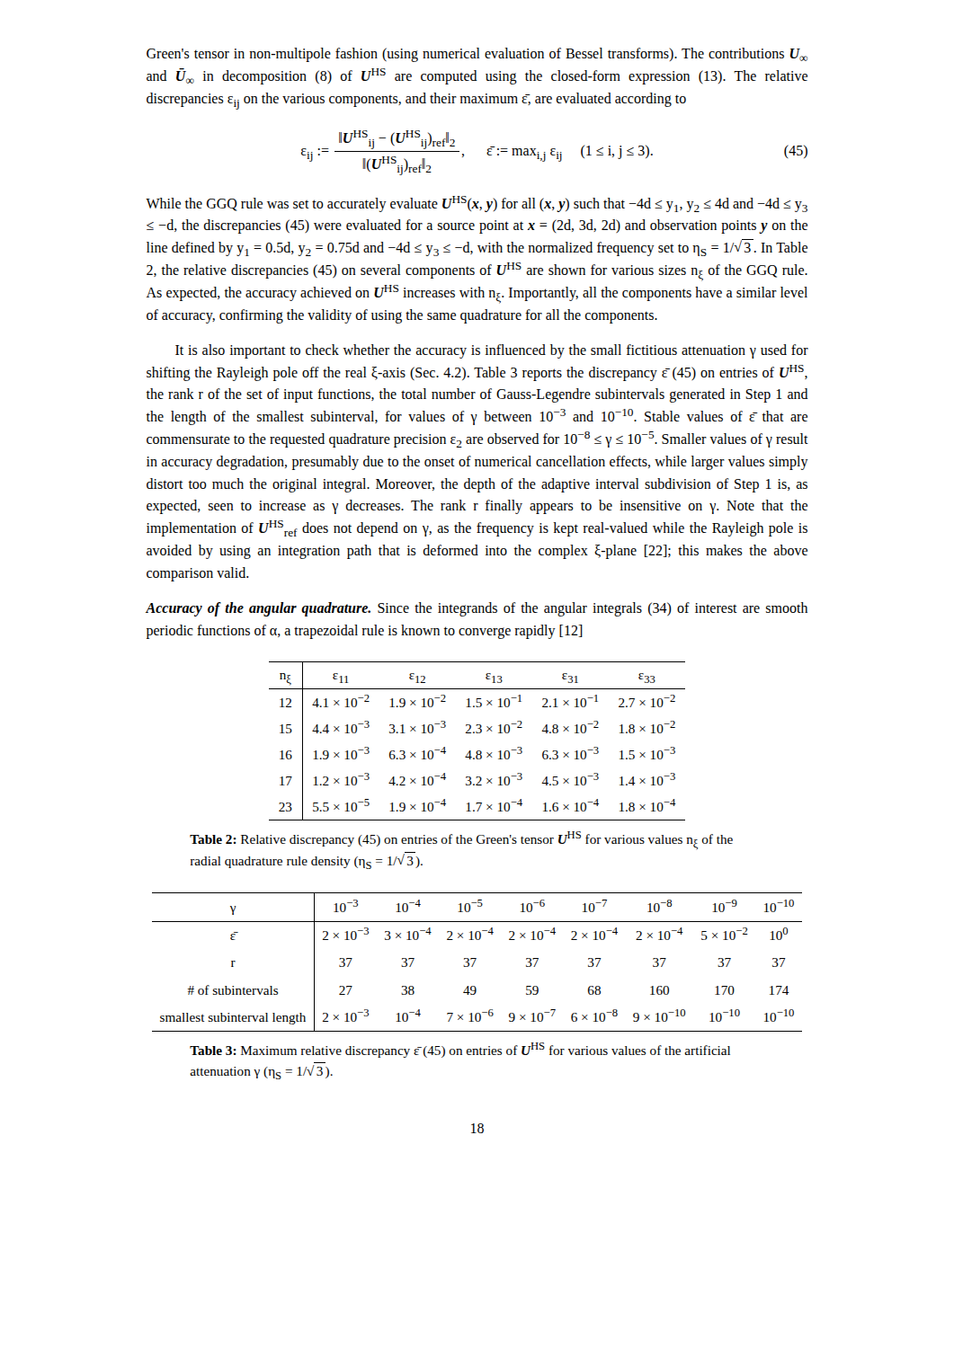Green's tensor in non-multipole fashion (using numerical evaluation of Bessel transforms). The contributions U∞ and Ū∞ in decomposition (8) of UHS are computed using the closed-form expression (13). The relative discrepancies εij on the various components, and their maximum ε̄, are evaluated according to
εij := ‖UHSij − (UHSij)ref‖2 ‖(UHSij)ref‖2 , ε̄ := maxi,j εij (1 ≤ i, j ≤ 3). (45)
While the GGQ rule was set to accurately evaluate UHS(x, y) for all (x, y) such that −4d ≤ y1, y2 ≤ 4d and −4d ≤ y3 ≤ −d, the discrepancies (45) were evaluated for a source point at x = (2d, 3d, 2d) and observation points y on the line defined by y1 = 0.5d, y2 = 0.75d and −4d ≤ y3 ≤ −d, with the normalized frequency set to ηS = 1/3. In Table 2, the relative discrepancies (45) on several components of UHS are shown for various sizes nξ of the GGQ rule. As expected, the accuracy achieved on UHS increases with nξ. Importantly, all the components have a similar level of accuracy, confirming the validity of using the same quadrature for all the components.
It is also important to check whether the accuracy is influenced by the small fictitious attenuation γ used for shifting the Rayleigh pole off the real ξ-axis (Sec. 4.2). Table 3 reports the discrepancy ε̄ (45) on entries of UHS, the rank r of the set of input functions, the total number of Gauss-Legendre subintervals generated in Step 1 and the length of the smallest subinterval, for values of γ between 10−3 and 10−10. Stable values of ε̄ that are commensurate to the requested quadrature precision ε2 are observed for 10−8 ≤ γ ≤ 10−5. Smaller values of γ result in accuracy degradation, presumably due to the onset of numerical cancellation effects, while larger values simply distort too much the original integral. Moreover, the depth of the adaptive interval subdivision of Step 1 is, as expected, seen to increase as γ decreases. The rank r finally appears to be insensitive on γ. Note that the implementation of UHSref does not depend on γ, as the frequency is kept real-valued while the Rayleigh pole is avoided by using an integration path that is deformed into the complex ξ-plane [22]; this makes the above comparison valid.
Accuracy of the angular quadrature. Since the integrands of the angular integrals (34) of interest are smooth periodic functions of α, a trapezoidal rule is known to converge rapidly [12]
| n ξ | ε 11 | ε 12 | ε 13 | ε 31 | ε 33 |
| --- | --- | --- | --- | --- | --- |
| 12 | 4.1 × 10 −2 | 1.9 × 10 −2 | 1.5 × 10 −1 | 2.1 × 10 −1 | 2.7 × 10 −2 |
| 15 | 4.4 × 10 −3 | 3.1 × 10 −3 | 2.3 × 10 −2 | 4.8 × 10 −2 | 1.8 × 10 −2 |
| 16 | 1.9 × 10 −3 | 6.3 × 10 −4 | 4.8 × 10 −3 | 6.3 × 10 −3 | 1.5 × 10 −3 |
| 17 | 1.2 × 10 −3 | 4.2 × 10 −4 | 3.2 × 10 −3 | 4.5 × 10 −3 | 1.4 × 10 −3 |
| 23 | 5.5 × 10 −5 | 1.9 × 10 −4 | 1.7 × 10 −4 | 1.6 × 10 −4 | 1.8 × 10 −4 |
Table 2: Relative discrepancy (45) on entries of the Green's tensor UHS for various values nξ of the radial quadrature rule density (ηS = 1/3).
| γ | 10 −3 | 10 −4 | 10 −5 | 10 −6 | 10 −7 | 10 −8 | 10 −9 | 10 −10 |
| --- | --- | --- | --- | --- | --- | --- | --- | --- |
| ε̄ | 2 × 10 −3 | 3 × 10 −4 | 2 × 10 −4 | 2 × 10 −4 | 2 × 10 −4 | 2 × 10 −4 | 5 × 10 −2 | 10 0 |
| r | 37 | 37 | 37 | 37 | 37 | 37 | 37 | 37 |
| # of subintervals | 27 | 38 | 49 | 59 | 68 | 160 | 170 | 174 |
| smallest subinterval length | 2 × 10 −3 | 10 −4 | 7 × 10 −6 | 9 × 10 −7 | 6 × 10 −8 | 9 × 10 −10 | 10 −10 | 10 −10 |
Table 3: Maximum relative discrepancy ε̄ (45) on entries of UHS for various values of the artificial attenuation γ (ηS = 1/3).
18